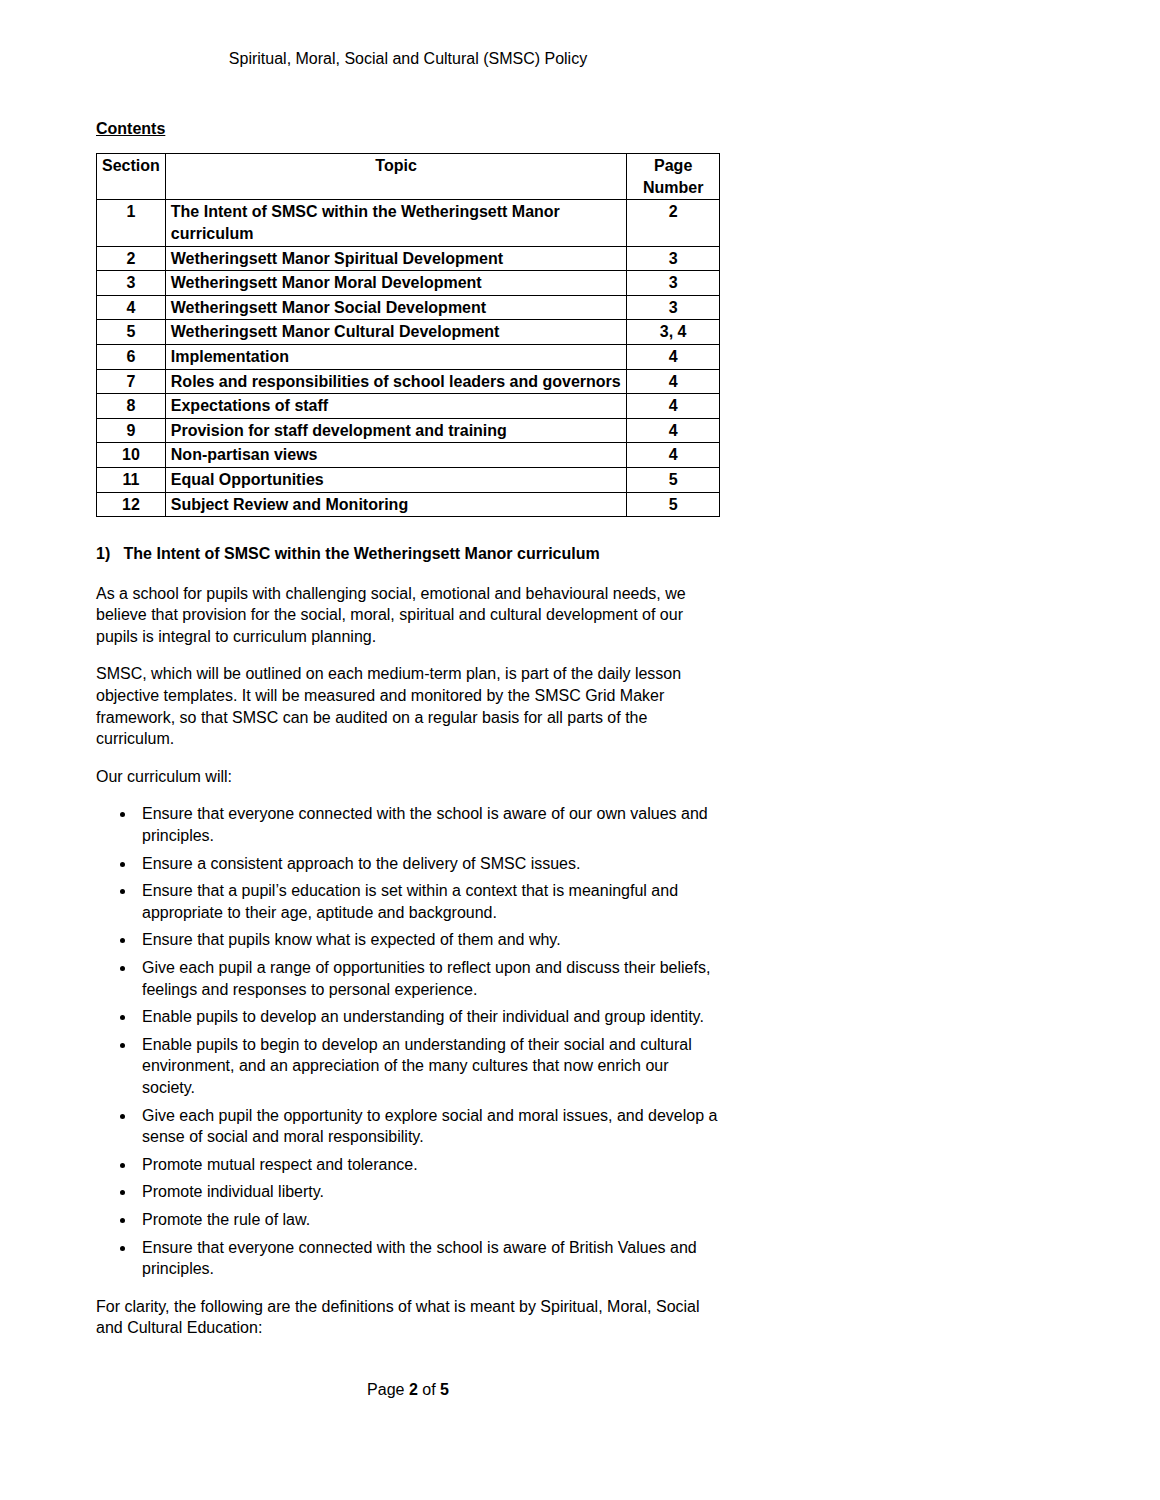Spiritual, Moral, Social and Cultural (SMSC) Policy
Contents
| Section | Topic | Page Number |
| --- | --- | --- |
| 1 | The Intent of SMSC within the Wetheringsett Manor curriculum | 2 |
| 2 | Wetheringsett Manor Spiritual Development | 3 |
| 3 | Wetheringsett Manor Moral Development | 3 |
| 4 | Wetheringsett Manor Social Development | 3 |
| 5 | Wetheringsett Manor Cultural Development | 3, 4 |
| 6 | Implementation | 4 |
| 7 | Roles and responsibilities of school leaders and governors | 4 |
| 8 | Expectations of staff | 4 |
| 9 | Provision for staff development and training | 4 |
| 10 | Non-partisan views | 4 |
| 11 | Equal Opportunities | 5 |
| 12 | Subject Review and Monitoring | 5 |
1) The Intent of SMSC within the Wetheringsett Manor curriculum
As a school for pupils with challenging social, emotional and behavioural needs, we believe that provision for the social, moral, spiritual and cultural development of our pupils is integral to curriculum planning.
SMSC, which will be outlined on each medium-term plan, is part of the daily lesson objective templates. It will be measured and monitored by the SMSC Grid Maker framework, so that SMSC can be audited on a regular basis for all parts of the curriculum.
Our curriculum will:
Ensure that everyone connected with the school is aware of our own values and principles.
Ensure a consistent approach to the delivery of SMSC issues.
Ensure that a pupil’s education is set within a context that is meaningful and appropriate to their age, aptitude and background.
Ensure that pupils know what is expected of them and why.
Give each pupil a range of opportunities to reflect upon and discuss their beliefs, feelings and responses to personal experience.
Enable pupils to develop an understanding of their individual and group identity.
Enable pupils to begin to develop an understanding of their social and cultural environment, and an appreciation of the many cultures that now enrich our society.
Give each pupil the opportunity to explore social and moral issues, and develop a sense of social and moral responsibility.
Promote mutual respect and tolerance.
Promote individual liberty.
Promote the rule of law.
Ensure that everyone connected with the school is aware of British Values and principles.
For clarity, the following are the definitions of what is meant by Spiritual, Moral, Social and Cultural Education:
Page 2 of 5